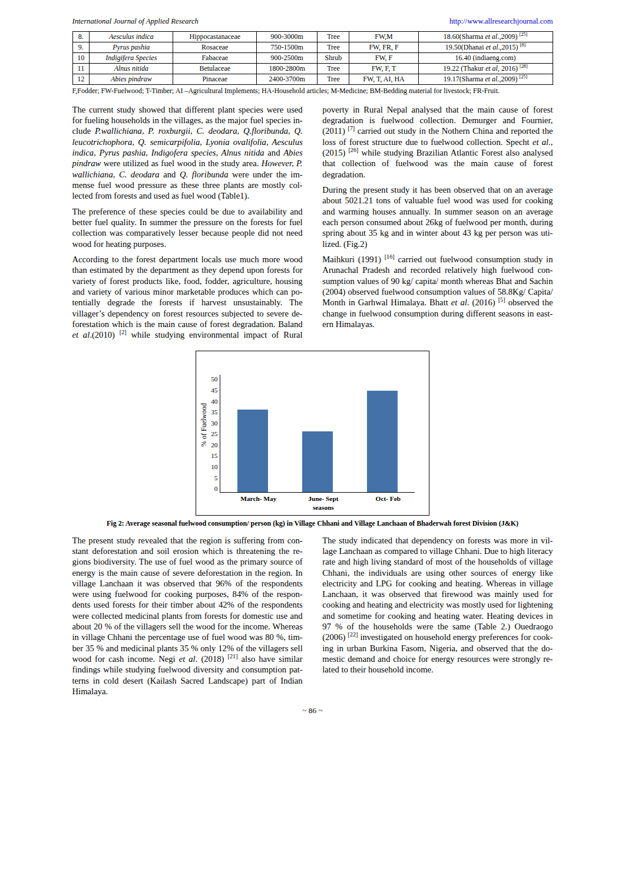International Journal of Applied Research http://www.allresearchjournal.com
| 8. | Aesculus indica | Hippocastanaceae | 900-3000m | Tree | FW,M | 18.60(Sharma et al. ,2009) [25] |
| 9. | Pyrus pashia | Rosaceae | 750-1500m | Tree | FW, FR, F | 19.50(Dhanai et al .,2015) [8] |
| 10 | Indigifera Species | Fabaceae | 900-2500m | Shrub | FW, F | 16.40 (indiaeng.com) |
| 11 | Alnus nitida | Betulaceae | 1800-2800m | Tree | FW, F, T | 19.22 (Thakur et al , 2016) [28] |
| 12 | Abies pindraw | Pinaceae | 2400-3700m | Tree | FW, T, AI, HA | 19.17(Sharma et al. ,2009) [25] |
F,Fodder; FW-Fuelwood; T-Timber; AI –Agricultural Implements; HA-Household articles; M-Medicine; BM-Bedding material for livestock; FR-Fruit.
The current study showed that different plant species were used for fueling households in the villages, as the major fuel species include P.wallichiana, P. roxburgii, C. deodara, Q.floribunda, Q. leucotrichophora, Q. semicarpifolia, Lyonia ovalifolia, Aesculus indica, Pyrus pashia, Indigofera species, Alnus nitida and Abies pindraw were utilized as fuel wood in the study area. However, P. wallichiana, C. deodara and Q. floribunda were under the immense fuel wood pressure as these three plants are mostly collected from forests and used as fuel wood (Table1).
The preference of these species could be due to availability and better fuel quality. In summer the pressure on the forests for fuel collection was comparatively lesser because people did not need wood for heating purposes.
According to the forest department locals use much more wood than estimated by the department as they depend upon forests for variety of forest products like, food, fodder, agriculture, housing and variety of various minor marketable produces which can potentially degrade the forests if harvest unsustainably. The villager’s dependency on forest resources subjected to severe deforestation which is the main cause of forest degradation. Baland et al.(2010) [2] while studying environmental impact of Rural poverty in Rural Nepal analysed that the main cause of forest degradation is fuelwood collection. Demurger and Fournier, (2011) [7] carried out study in the Nothern China and reported the loss of forest structure due to fuelwood collection. Specht et al.,(2015) [26] while studying Brazilian Atlantic Forest also analysed that collection of fuelwood was the main cause of forest degradation.
During the present study it has been observed that on an average about 5021.21 tons of valuable fuel wood was used for cooking and warming houses annually. In summer season on an average each person consumed about 26kg of fuelwood per month, during spring about 35 kg and in winter about 43 kg per person was utilized. (Fig.2)
Maihkuri (1991) [16] carried out fuelwood consumption study in Arunachal Pradesh and recorded relatively high fuelwood consumption values of 90 kg/ capita/ month whereas Bhat and Sachin (2004) observed fuelwood consumption values of 58.8Kg/ Capita/ Month in Garhwal Himalaya. Bhatt et al. (2016) [5] observed the change in fuelwood consumption during different seasons in eastern Himalayas.
% of Fuelwood
50 45 40 35 30 25 20 15 10 5 0
March- May June- Sept Oct- Feb
seasons
Fig 2: Average seasonal fuelwood consumption/ person (kg) in Village Chhani and Village Lanchaan of Bhaderwah forest Division (J&K)
The present study revealed that the region is suffering from constant deforestation and soil erosion which is threatening the regions biodiversity. The use of fuel wood as the primary source of energy is the main cause of severe deforestation in the region. In village Lanchaan it was observed that 96% of the respondents were using fuelwood for cooking purposes, 84% of the respondents used forests for their timber about 42% of the respondents were collected medicinal plants from forests for domestic use and about 20 % of the villagers sell the wood for the income. Whereas in village Chhani the percentage use of fuel wood was 80 %, timber 35 % and medicinal plants 35 % only 12% of the villagers sell wood for cash income. Negi et al. (2018) [21] also have similar findings while studying fuelwood diversity and consumption patterns in cold desert (Kailash Sacred Landscape) part of Indian Himalaya.
The study indicated that dependency on forests was more in village Lanchaan as compared to village Chhani. Due to high literacy rate and high living standard of most of the households of village Chhani, the individuals are using other sources of energy like electricity and LPG for cooking and heating. Whereas in village Lanchaan, it was observed that firewood was mainly used for cooking and heating and electricity was mostly used for lightening and sometime for cooking and heating water. Heating devices in 97 % of the households were the same (Table 2.) Ouedraogo (2006) [22] investigated on household energy preferences for cooking in urban Burkina Fasom, Nigeria, and observed that the domestic demand and choice for energy resources were strongly related to their household income.
~ 86 ~